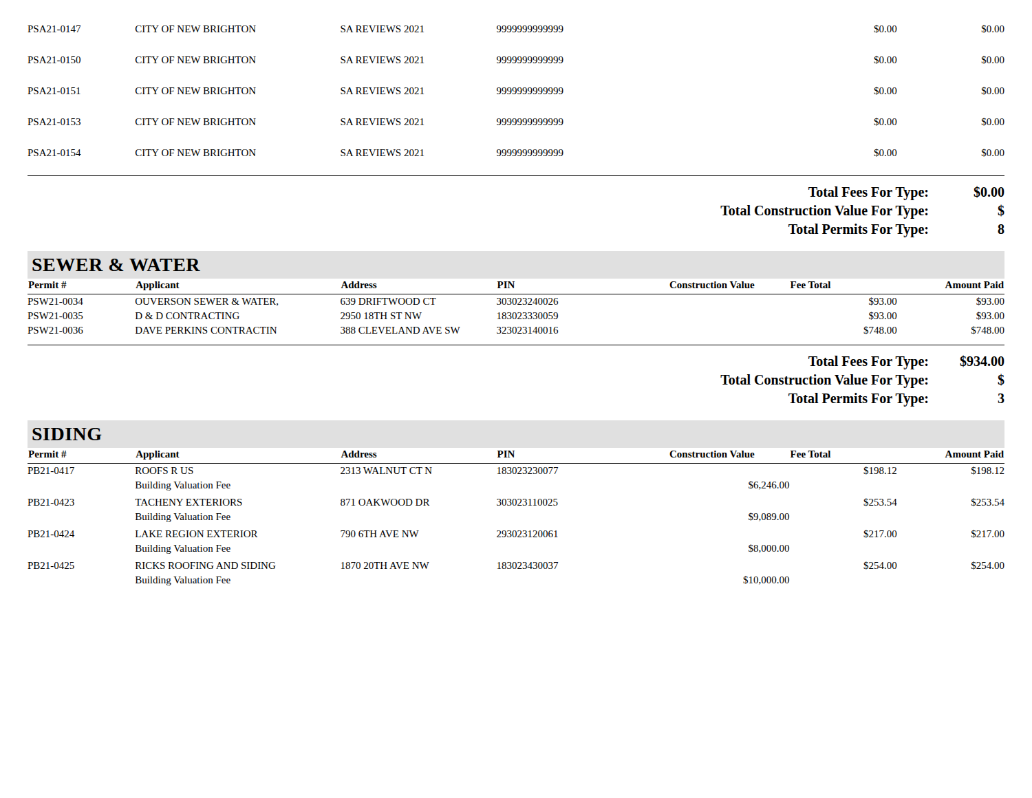| PSA21-0147 | CITY OF NEW BRIGHTON | SA REVIEWS 2021 | 9999999999999 | | $0.00 | $0.00 |
| PSA21-0150 | CITY OF NEW BRIGHTON | SA REVIEWS 2021 | 9999999999999 | | $0.00 | $0.00 |
| PSA21-0151 | CITY OF NEW BRIGHTON | SA REVIEWS 2021 | 9999999999999 | | $0.00 | $0.00 |
| PSA21-0153 | CITY OF NEW BRIGHTON | SA REVIEWS 2021 | 9999999999999 | | $0.00 | $0.00 |
| PSA21-0154 | CITY OF NEW BRIGHTON | SA REVIEWS 2021 | 9999999999999 | | $0.00 | $0.00 |
| Total Fees For Type: | $0.00 |
| Total Construction Value For Type: | $ |
| Total Permits For Type: | 8 |
SEWER & WATER
| Permit # | Applicant | Address | PIN | Construction Value | Fee Total | Amount Paid |
| PSW21-0034 | OUVERSON SEWER & WATER, | 639 DRIFTWOOD CT | 303023240026 | | $93.00 | $93.00 |
| PSW21-0035 | D & D CONTRACTING | 2950 18TH ST NW | 183023330059 | | $93.00 | $93.00 |
| PSW21-0036 | DAVE PERKINS CONTRACTIN | 388 CLEVELAND AVE SW | 323023140016 | | $748.00 | $748.00 |
| Total Fees For Type: | $934.00 |
| Total Construction Value For Type: | $ |
| Total Permits For Type: | 3 |
SIDING
| Permit # | Applicant | Address | PIN | Construction Value | Fee Total | Amount Paid |
| PB21-0417 | ROOFS R US | 2313 WALNUT CT N | 183023230077 | | $198.12 | $198.12 |
| | Building Valuation Fee | | | $6,246.00 | | |
| PB21-0423 | TACHENY EXTERIORS | 871 OAKWOOD DR | 303023110025 | | $253.54 | $253.54 |
| | Building Valuation Fee | | | $9,089.00 | | |
| PB21-0424 | LAKE REGION EXTERIOR | 790 6TH AVE NW | 293023120061 | | $217.00 | $217.00 |
| | Building Valuation Fee | | | $8,000.00 | | |
| PB21-0425 | RICKS ROOFING AND SIDING | 1870 20TH AVE NW | 183023430037 | | $254.00 | $254.00 |
| | Building Valuation Fee | | | $10,000.00 | | |